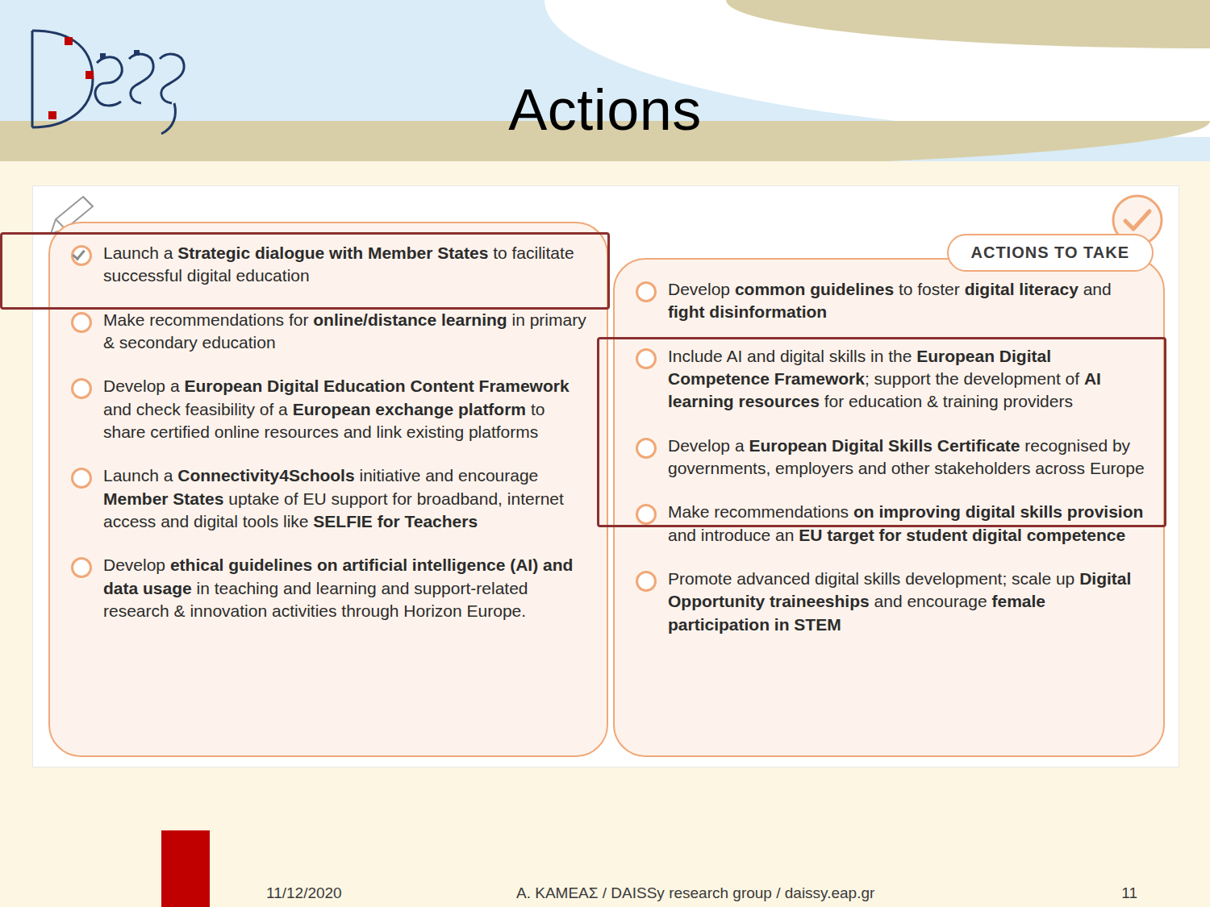Actions
Actions to take
Launch a Strategic dialogue with Member States to facilitate successful digital education
Make recommendations for online/distance learning in primary & secondary education
Develop a European Digital Education Content Framework and check feasibility of a European exchange platform to share certified online resources and link existing platforms
Launch a Connectivity4Schools initiative and encourage Member States uptake of EU support for broadband, internet access and digital tools like SELFIE for Teachers
Develop ethical guidelines on artificial intelligence (AI) and data usage in teaching and learning and support-related research & innovation activities through Horizon Europe.
Develop common guidelines to foster digital literacy and fight disinformation
Include AI and digital skills in the European Digital Competence Framework; support the development of AI learning resources for education & training providers
Develop a European Digital Skills Certificate recognised by governments, employers and other stakeholders across Europe
Make recommendations on improving digital skills provision and introduce an EU target for student digital competence
Promote advanced digital skills development; scale up Digital Opportunity traineeships and encourage female participation in STEM
11/12/2020 Α. ΚΑΜΕΑΣ / DAISSy research group / daissy.eap.gr 11